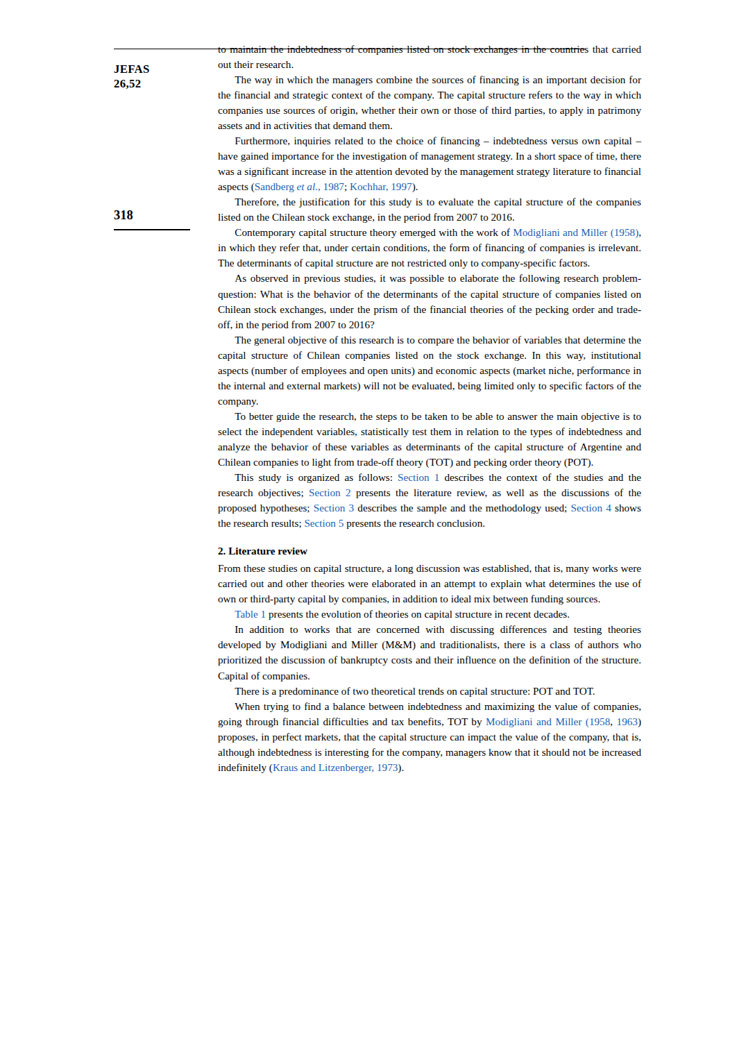JEFAS
26,52
318
to maintain the indebtedness of companies listed on stock exchanges in the countries that carried out their research.
The way in which the managers combine the sources of financing is an important decision for the financial and strategic context of the company. The capital structure refers to the way in which companies use sources of origin, whether their own or those of third parties, to apply in patrimony assets and in activities that demand them.
Furthermore, inquiries related to the choice of financing – indebtedness versus own capital – have gained importance for the investigation of management strategy. In a short space of time, there was a significant increase in the attention devoted by the management strategy literature to financial aspects (Sandberg et al., 1987; Kochhar, 1997).
Therefore, the justification for this study is to evaluate the capital structure of the companies listed on the Chilean stock exchange, in the period from 2007 to 2016.
Contemporary capital structure theory emerged with the work of Modigliani and Miller (1958), in which they refer that, under certain conditions, the form of financing of companies is irrelevant. The determinants of capital structure are not restricted only to company-specific factors.
As observed in previous studies, it was possible to elaborate the following research problem-question: What is the behavior of the determinants of the capital structure of companies listed on Chilean stock exchanges, under the prism of the financial theories of the pecking order and trade-off, in the period from 2007 to 2016?
The general objective of this research is to compare the behavior of variables that determine the capital structure of Chilean companies listed on the stock exchange. In this way, institutional aspects (number of employees and open units) and economic aspects (market niche, performance in the internal and external markets) will not be evaluated, being limited only to specific factors of the company.
To better guide the research, the steps to be taken to be able to answer the main objective is to select the independent variables, statistically test them in relation to the types of indebtedness and analyze the behavior of these variables as determinants of the capital structure of Argentine and Chilean companies to light from trade-off theory (TOT) and pecking order theory (POT).
This study is organized as follows: Section 1 describes the context of the studies and the research objectives; Section 2 presents the literature review, as well as the discussions of the proposed hypotheses; Section 3 describes the sample and the methodology used; Section 4 shows the research results; Section 5 presents the research conclusion.
2. Literature review
From these studies on capital structure, a long discussion was established, that is, many works were carried out and other theories were elaborated in an attempt to explain what determines the use of own or third-party capital by companies, in addition to ideal mix between funding sources.
Table 1 presents the evolution of theories on capital structure in recent decades.
In addition to works that are concerned with discussing differences and testing theories developed by Modigliani and Miller (M&M) and traditionalists, there is a class of authors who prioritized the discussion of bankruptcy costs and their influence on the definition of the structure. Capital of companies.
There is a predominance of two theoretical trends on capital structure: POT and TOT.
When trying to find a balance between indebtedness and maximizing the value of companies, going through financial difficulties and tax benefits, TOT by Modigliani and Miller (1958, 1963) proposes, in perfect markets, that the capital structure can impact the value of the company, that is, although indebtedness is interesting for the company, managers know that it should not be increased indefinitely (Kraus and Litzenberger, 1973).